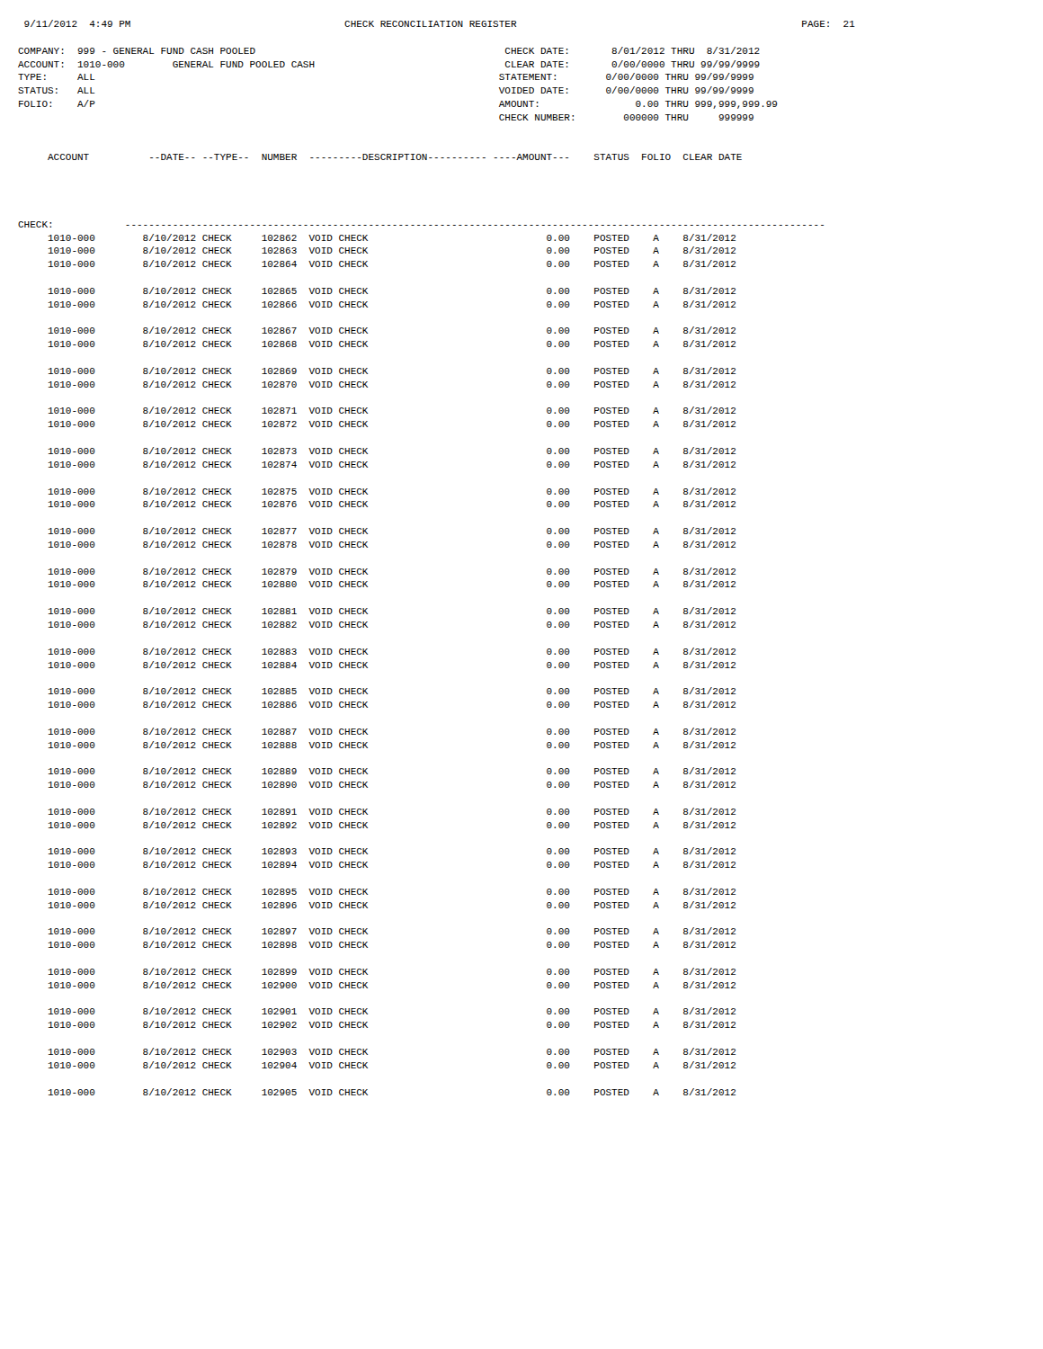9/11/2012  4:49 PM                                    CHECK RECONCILIATION REGISTER                                                PAGE:  21

COMPANY:  999 - GENERAL FUND CASH POOLED                                          CHECK DATE:       8/01/2012 THRU  8/31/2012
ACCOUNT:  1010-000        GENERAL FUND POOLED CASH                                CLEAR DATE:       0/00/0000 THRU 99/99/9999
TYPE:     ALL                                                                    STATEMENT:        0/00/0000 THRU 99/99/9999
STATUS:   ALL                                                                    VOIDED DATE:      0/00/0000 THRU 99/99/9999
FOLIO:    A/P                                                                    AMOUNT:                0.00 THRU 999,999,999.99
                                                                                 CHECK NUMBER:        000000 THRU     999999


     ACCOUNT          --DATE-- --TYPE--  NUMBER  ---------DESCRIPTION---------- ----AMOUNT---    STATUS  FOLIO  CLEAR DATE




CHECK:            ----------------------------------------------------------------------------------------------------------------------
     1010-000        8/10/2012 CHECK     102862  VOID CHECK                              0.00    POSTED    A    8/31/2012
     1010-000        8/10/2012 CHECK     102863  VOID CHECK                              0.00    POSTED    A    8/31/2012
     1010-000        8/10/2012 CHECK     102864  VOID CHECK                              0.00    POSTED    A    8/31/2012

     1010-000        8/10/2012 CHECK     102865  VOID CHECK                              0.00    POSTED    A    8/31/2012
     1010-000        8/10/2012 CHECK     102866  VOID CHECK                              0.00    POSTED    A    8/31/2012

     1010-000        8/10/2012 CHECK     102867  VOID CHECK                              0.00    POSTED    A    8/31/2012
     1010-000        8/10/2012 CHECK     102868  VOID CHECK                              0.00    POSTED    A    8/31/2012

     1010-000        8/10/2012 CHECK     102869  VOID CHECK                              0.00    POSTED    A    8/31/2012
     1010-000        8/10/2012 CHECK     102870  VOID CHECK                              0.00    POSTED    A    8/31/2012

     1010-000        8/10/2012 CHECK     102871  VOID CHECK                              0.00    POSTED    A    8/31/2012
     1010-000        8/10/2012 CHECK     102872  VOID CHECK                              0.00    POSTED    A    8/31/2012

     1010-000        8/10/2012 CHECK     102873  VOID CHECK                              0.00    POSTED    A    8/31/2012
     1010-000        8/10/2012 CHECK     102874  VOID CHECK                              0.00    POSTED    A    8/31/2012

     1010-000        8/10/2012 CHECK     102875  VOID CHECK                              0.00    POSTED    A    8/31/2012
     1010-000        8/10/2012 CHECK     102876  VOID CHECK                              0.00    POSTED    A    8/31/2012

     1010-000        8/10/2012 CHECK     102877  VOID CHECK                              0.00    POSTED    A    8/31/2012
     1010-000        8/10/2012 CHECK     102878  VOID CHECK                              0.00    POSTED    A    8/31/2012

     1010-000        8/10/2012 CHECK     102879  VOID CHECK                              0.00    POSTED    A    8/31/2012
     1010-000        8/10/2012 CHECK     102880  VOID CHECK                              0.00    POSTED    A    8/31/2012

     1010-000        8/10/2012 CHECK     102881  VOID CHECK                              0.00    POSTED    A    8/31/2012
     1010-000        8/10/2012 CHECK     102882  VOID CHECK                              0.00    POSTED    A    8/31/2012

     1010-000        8/10/2012 CHECK     102883  VOID CHECK                              0.00    POSTED    A    8/31/2012
     1010-000        8/10/2012 CHECK     102884  VOID CHECK                              0.00    POSTED    A    8/31/2012

     1010-000        8/10/2012 CHECK     102885  VOID CHECK                              0.00    POSTED    A    8/31/2012
     1010-000        8/10/2012 CHECK     102886  VOID CHECK                              0.00    POSTED    A    8/31/2012

     1010-000        8/10/2012 CHECK     102887  VOID CHECK                              0.00    POSTED    A    8/31/2012
     1010-000        8/10/2012 CHECK     102888  VOID CHECK                              0.00    POSTED    A    8/31/2012

     1010-000        8/10/2012 CHECK     102889  VOID CHECK                              0.00    POSTED    A    8/31/2012
     1010-000        8/10/2012 CHECK     102890  VOID CHECK                              0.00    POSTED    A    8/31/2012

     1010-000        8/10/2012 CHECK     102891  VOID CHECK                              0.00    POSTED    A    8/31/2012
     1010-000        8/10/2012 CHECK     102892  VOID CHECK                              0.00    POSTED    A    8/31/2012

     1010-000        8/10/2012 CHECK     102893  VOID CHECK                              0.00    POSTED    A    8/31/2012
     1010-000        8/10/2012 CHECK     102894  VOID CHECK                              0.00    POSTED    A    8/31/2012

     1010-000        8/10/2012 CHECK     102895  VOID CHECK                              0.00    POSTED    A    8/31/2012
     1010-000        8/10/2012 CHECK     102896  VOID CHECK                              0.00    POSTED    A    8/31/2012

     1010-000        8/10/2012 CHECK     102897  VOID CHECK                              0.00    POSTED    A    8/31/2012
     1010-000        8/10/2012 CHECK     102898  VOID CHECK                              0.00    POSTED    A    8/31/2012

     1010-000        8/10/2012 CHECK     102899  VOID CHECK                              0.00    POSTED    A    8/31/2012
     1010-000        8/10/2012 CHECK     102900  VOID CHECK                              0.00    POSTED    A    8/31/2012

     1010-000        8/10/2012 CHECK     102901  VOID CHECK                              0.00    POSTED    A    8/31/2012
     1010-000        8/10/2012 CHECK     102902  VOID CHECK                              0.00    POSTED    A    8/31/2012

     1010-000        8/10/2012 CHECK     102903  VOID CHECK                              0.00    POSTED    A    8/31/2012
     1010-000        8/10/2012 CHECK     102904  VOID CHECK                              0.00    POSTED    A    8/31/2012

     1010-000        8/10/2012 CHECK     102905  VOID CHECK                              0.00    POSTED    A    8/31/2012